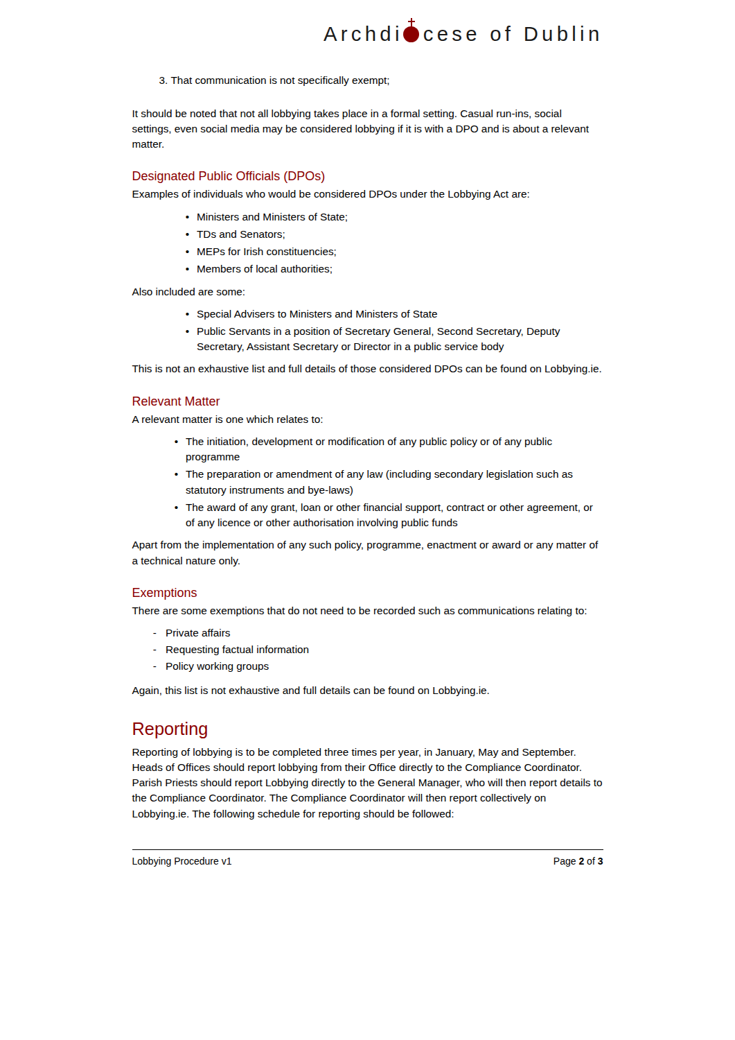Archdi cese of Dublin
That communication is not specifically exempt;
It should be noted that not all lobbying takes place in a formal setting. Casual run-ins, social settings, even social media may be considered lobbying if it is with a DPO and is about a relevant matter.
Designated Public Officials (DPOs)
Examples of individuals who would be considered DPOs under the Lobbying Act are:
Ministers and Ministers of State;
TDs and Senators;
MEPs for Irish constituencies;
Members of local authorities;
Also included are some:
Special Advisers to Ministers and Ministers of State
Public Servants in a position of Secretary General, Second Secretary, Deputy Secretary, Assistant Secretary or Director in a public service body
This is not an exhaustive list and full details of those considered DPOs can be found on Lobbying.ie.
Relevant Matter
A relevant matter is one which relates to:
The initiation, development or modification of any public policy or of any public programme
The preparation or amendment of any law (including secondary legislation such as statutory instruments and bye-laws)
The award of any grant, loan or other financial support, contract or other agreement, or of any licence or other authorisation involving public funds
Apart from the implementation of any such policy, programme, enactment or award or any matter of a technical nature only.
Exemptions
There are some exemptions that do not need to be recorded such as communications relating to:
Private affairs
Requesting factual information
Policy working groups
Again, this list is not exhaustive and full details can be found on Lobbying.ie.
Reporting
Reporting of lobbying is to be completed three times per year, in January, May and September. Heads of Offices should report lobbying from their Office directly to the Compliance Coordinator. Parish Priests should report Lobbying directly to the General Manager, who will then report details to the Compliance Coordinator. The Compliance Coordinator will then report collectively on Lobbying.ie. The following schedule for reporting should be followed:
Lobbying Procedure v1
Page 2 of 3